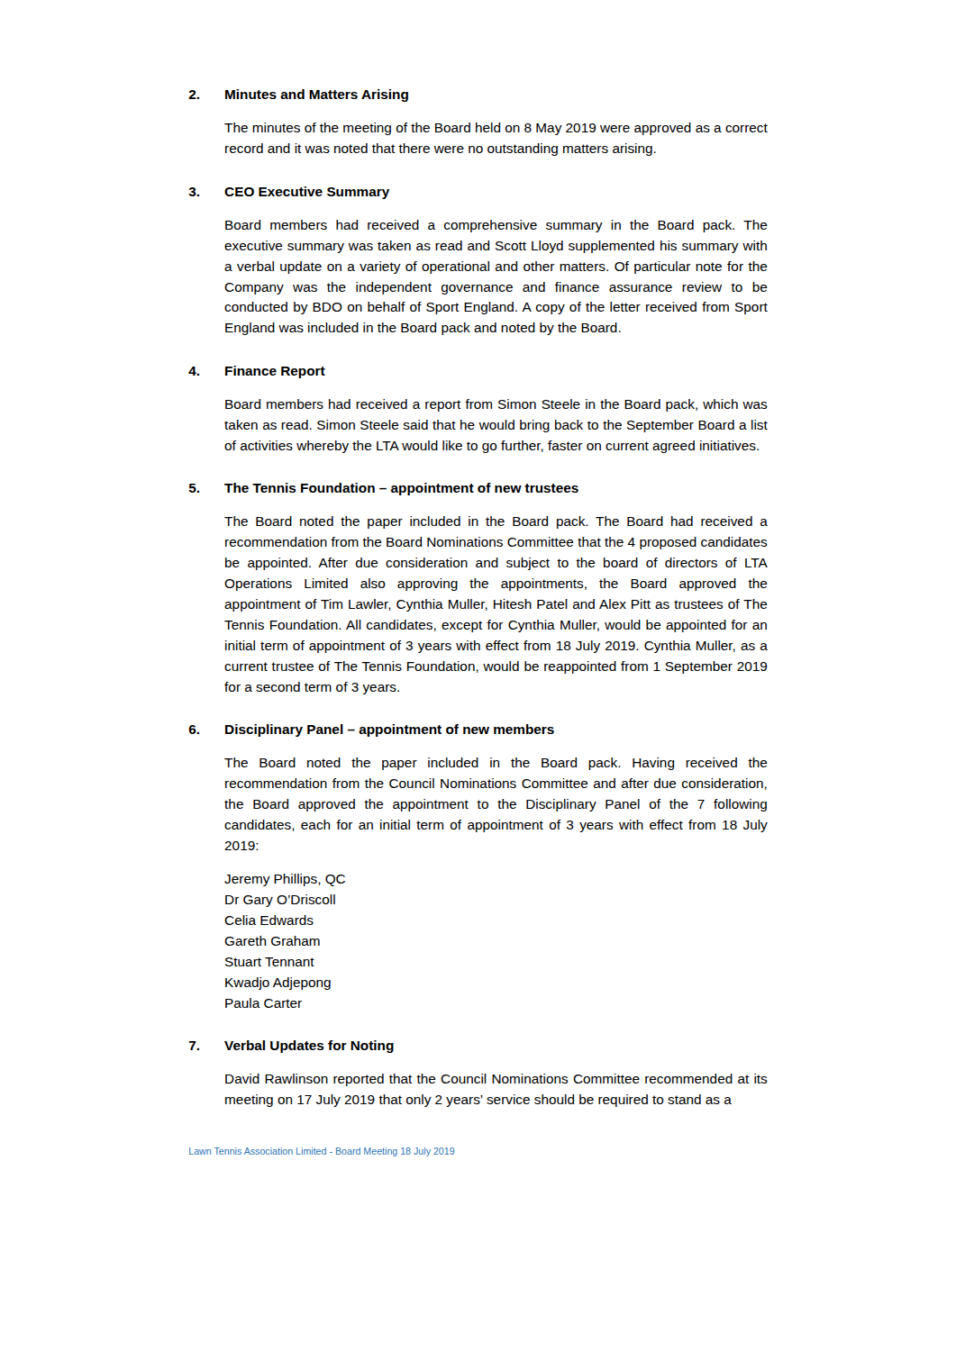2.
Minutes and Matters Arising
The minutes of the meeting of the Board held on 8 May 2019 were approved as a correct record and it was noted that there were no outstanding matters arising.
3.
CEO Executive Summary
Board members had received a comprehensive summary in the Board pack. The executive summary was taken as read and Scott Lloyd supplemented his summary with a verbal update on a variety of operational and other matters. Of particular note for the Company was the independent governance and finance assurance review to be conducted by BDO on behalf of Sport England. A copy of the letter received from Sport England was included in the Board pack and noted by the Board.
4.
Finance Report
Board members had received a report from Simon Steele in the Board pack, which was taken as read. Simon Steele said that he would bring back to the September Board a list of activities whereby the LTA would like to go further, faster on current agreed initiatives.
5.
The Tennis Foundation – appointment of new trustees
The Board noted the paper included in the Board pack. The Board had received a recommendation from the Board Nominations Committee that the 4 proposed candidates be appointed. After due consideration and subject to the board of directors of LTA Operations Limited also approving the appointments, the Board approved the appointment of Tim Lawler, Cynthia Muller, Hitesh Patel and Alex Pitt as trustees of The Tennis Foundation. All candidates, except for Cynthia Muller, would be appointed for an initial term of appointment of 3 years with effect from 18 July 2019. Cynthia Muller, as a current trustee of The Tennis Foundation, would be reappointed from 1 September 2019 for a second term of 3 years.
6.
Disciplinary Panel – appointment of new members
The Board noted the paper included in the Board pack. Having received the recommendation from the Council Nominations Committee and after due consideration, the Board approved the appointment to the Disciplinary Panel of the 7 following candidates, each for an initial term of appointment of 3 years with effect from 18 July 2019:
Jeremy Phillips, QC Dr Gary O’Driscoll Celia Edwards Gareth Graham Stuart Tennant Kwadjo Adjepong Paula Carter
7.
Verbal Updates for Noting
David Rawlinson reported that the Council Nominations Committee recommended at its meeting on 17 July 2019 that only 2 years’ service should be required to stand as a
Lawn Tennis Association Limited - Board Meeting 18 July 2019